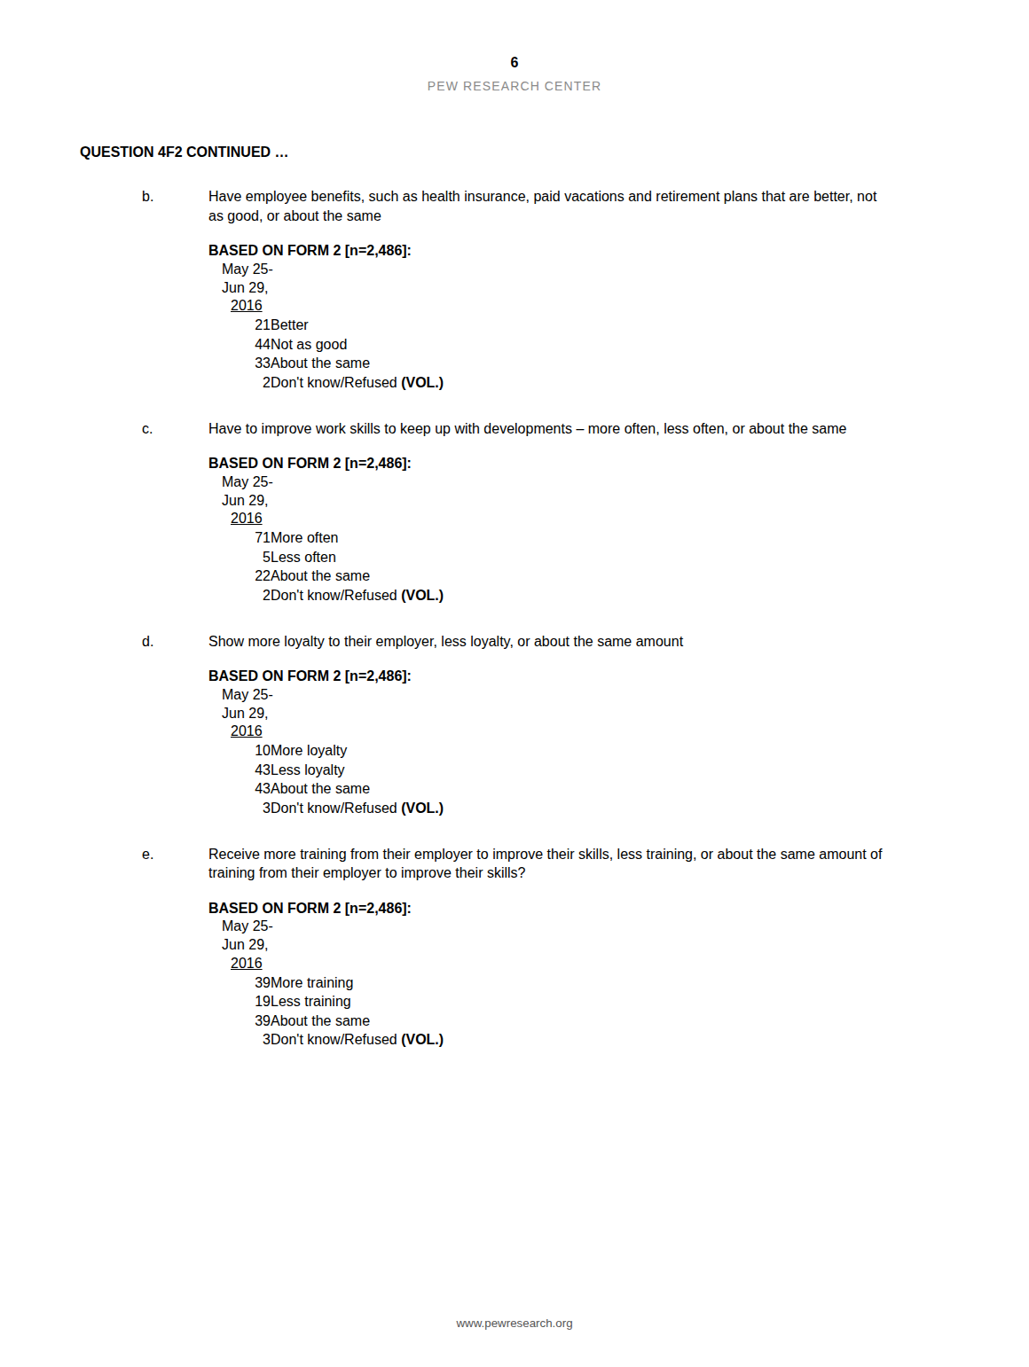6
PEW RESEARCH CENTER
QUESTION 4F2 CONTINUED …
b.
Have employee benefits, such as health insurance, paid vacations and retirement plans that are better, not as good, or about the same
BASED ON FORM 2 [n=2,486]:
May 25-
Jun 29,
2016
| 21 | Better |
| 44 | Not as good |
| 33 | About the same |
| 2 | Don't know/Refused (VOL.) |
c.
Have to improve work skills to keep up with developments – more often, less often, or about the same
BASED ON FORM 2 [n=2,486]:
May 25-
Jun 29,
2016
| 71 | More often |
| 5 | Less often |
| 22 | About the same |
| 2 | Don't know/Refused (VOL.) |
d.
Show more loyalty to their employer, less loyalty, or about the same amount
BASED ON FORM 2 [n=2,486]:
May 25-
Jun 29,
2016
| 10 | More loyalty |
| 43 | Less loyalty |
| 43 | About the same |
| 3 | Don't know/Refused (VOL.) |
e.
Receive more training from their employer to improve their skills, less training, or about the same amount of training from their employer to improve their skills?
BASED ON FORM 2 [n=2,486]:
May 25-
Jun 29,
2016
| 39 | More training |
| 19 | Less training |
| 39 | About the same |
| 3 | Don't know/Refused (VOL.) |
www.pewresearch.org